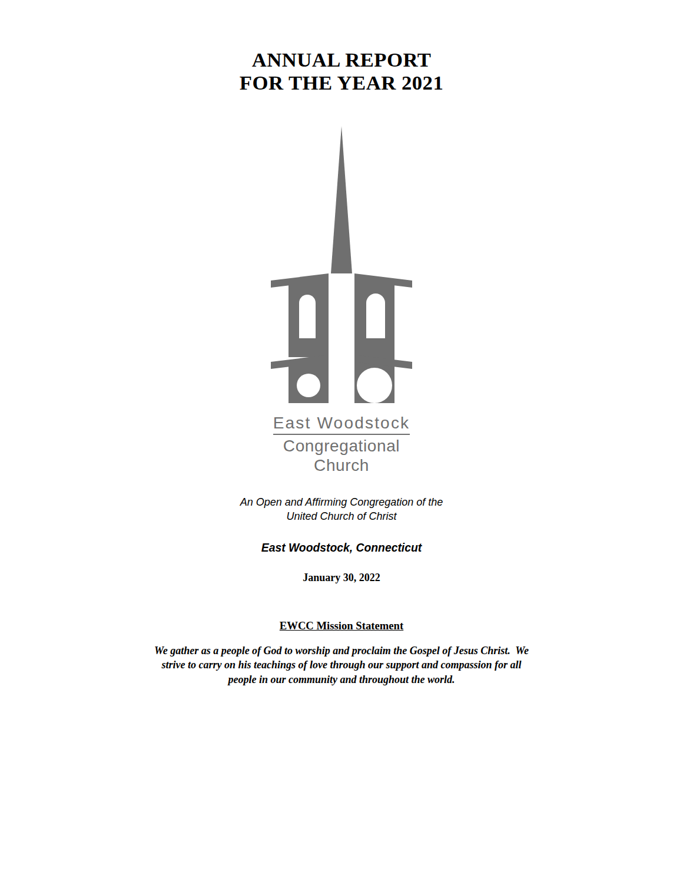ANNUAL REPORT
FOR THE YEAR 2021
East Woodstock
Congregational
Church
An Open and Affirming Congregation of the
United Church of Christ
East Woodstock, Connecticut
January 30, 2022
EWCC Mission Statement
We gather as a people of God to worship and proclaim the Gospel of Jesus Christ. We strive to carry on his teachings of love through our support and compassion for all people in our community and throughout the world.